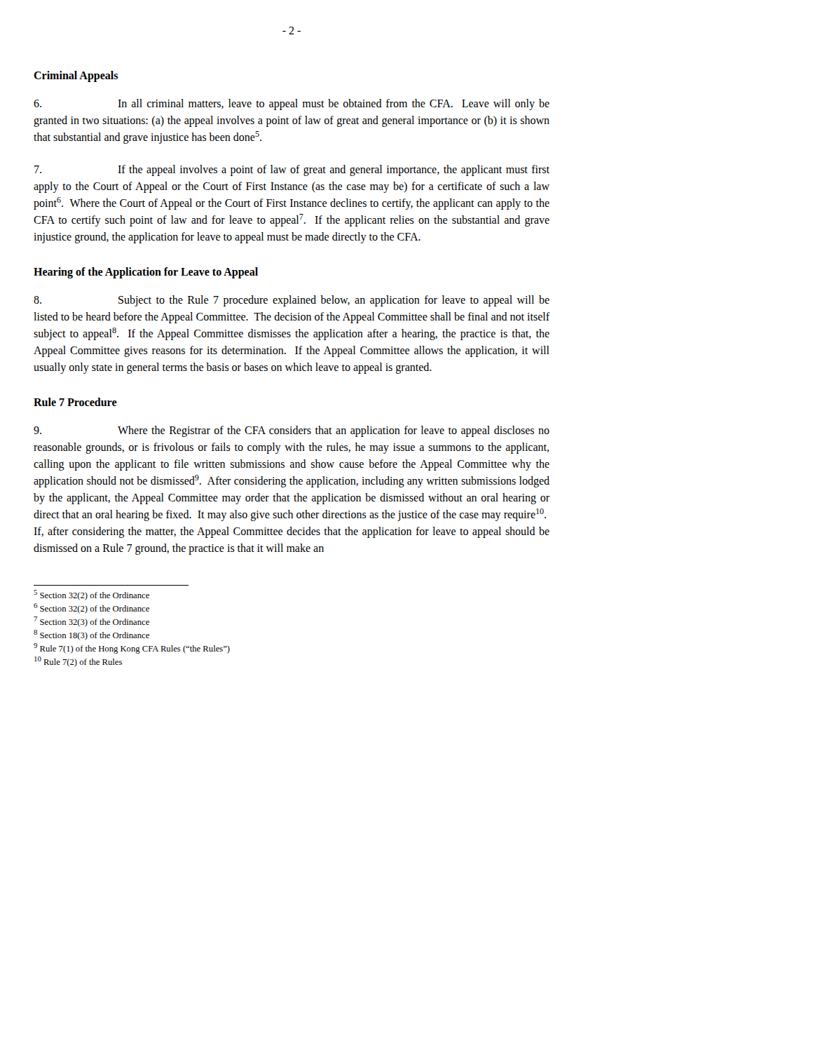- 2 -
Criminal Appeals
6. In all criminal matters, leave to appeal must be obtained from the CFA. Leave will only be granted in two situations: (a) the appeal involves a point of law of great and general importance or (b) it is shown that substantial and grave injustice has been done5.
7. If the appeal involves a point of law of great and general importance, the applicant must first apply to the Court of Appeal or the Court of First Instance (as the case may be) for a certificate of such a law point6. Where the Court of Appeal or the Court of First Instance declines to certify, the applicant can apply to the CFA to certify such point of law and for leave to appeal7. If the applicant relies on the substantial and grave injustice ground, the application for leave to appeal must be made directly to the CFA.
Hearing of the Application for Leave to Appeal
8. Subject to the Rule 7 procedure explained below, an application for leave to appeal will be listed to be heard before the Appeal Committee. The decision of the Appeal Committee shall be final and not itself subject to appeal8. If the Appeal Committee dismisses the application after a hearing, the practice is that, the Appeal Committee gives reasons for its determination. If the Appeal Committee allows the application, it will usually only state in general terms the basis or bases on which leave to appeal is granted.
Rule 7 Procedure
9. Where the Registrar of the CFA considers that an application for leave to appeal discloses no reasonable grounds, or is frivolous or fails to comply with the rules, he may issue a summons to the applicant, calling upon the applicant to file written submissions and show cause before the Appeal Committee why the application should not be dismissed9. After considering the application, including any written submissions lodged by the applicant, the Appeal Committee may order that the application be dismissed without an oral hearing or direct that an oral hearing be fixed. It may also give such other directions as the justice of the case may require10. If, after considering the matter, the Appeal Committee decides that the application for leave to appeal should be dismissed on a Rule 7 ground, the practice is that it will make an
5 Section 32(2) of the Ordinance
6 Section 32(2) of the Ordinance
7 Section 32(3) of the Ordinance
8 Section 18(3) of the Ordinance
9 Rule 7(1) of the Hong Kong CFA Rules (“the Rules”)
10 Rule 7(2) of the Rules